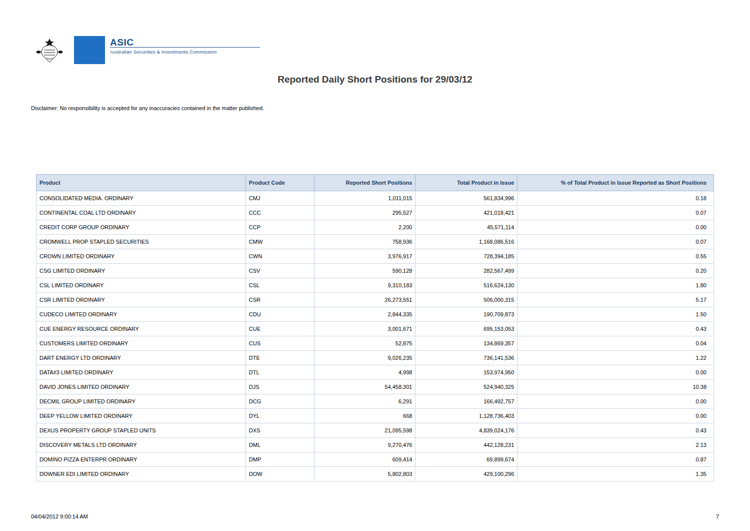ASIC
Australian Securities & Investments Commission
Reported Daily Short Positions for 29/03/12
Disclaimer: No responsibility is accepted for any inaccuracies contained in the matter published.
| Product | Product Code | Reported Short Positions | Total Product in Issue | % of Total Product in Issue Reported as Short Positions |
| --- | --- | --- | --- | --- |
| CONSOLIDATED MEDIA. ORDINARY | CMJ | 1,011,015 | 561,834,996 | 0.18 |
| CONTINENTAL COAL LTD ORDINARY | CCC | 295,527 | 421,018,421 | 0.07 |
| CREDIT CORP GROUP ORDINARY | CCP | 2,200 | 45,571,114 | 0.00 |
| CROMWELL PROP STAPLED SECURITIES | CMW | 758,936 | 1,168,086,516 | 0.07 |
| CROWN LIMITED ORDINARY | CWN | 3,976,917 | 728,394,185 | 0.55 |
| CSG LIMITED ORDINARY | CSV | 590,128 | 282,567,499 | 0.20 |
| CSL LIMITED ORDINARY | CSL | 9,310,183 | 516,624,130 | 1.80 |
| CSR LIMITED ORDINARY | CSR | 26,273,551 | 506,000,315 | 5.17 |
| CUDECO LIMITED ORDINARY | CDU | 2,844,335 | 190,709,873 | 1.50 |
| CUE ENERGY RESOURCE ORDINARY | CUE | 3,001,671 | 695,153,053 | 0.43 |
| CUSTOMERS LIMITED ORDINARY | CUS | 52,875 | 134,869,357 | 0.04 |
| DART ENERGY LTD ORDINARY | DTE | 9,026,235 | 736,141,536 | 1.22 |
| DATA#3 LIMITED ORDINARY | DTL | 4,998 | 153,974,950 | 0.00 |
| DAVID JONES LIMITED ORDINARY | DJS | 54,458,301 | 524,940,325 | 10.38 |
| DECMIL GROUP LIMITED ORDINARY | DCG | 6,291 | 166,492,757 | 0.00 |
| DEEP YELLOW LIMITED ORDINARY | DYL | 668 | 1,128,736,403 | 0.00 |
| DEXUS PROPERTY GROUP STAPLED UNITS | DXS | 21,095,598 | 4,839,024,176 | 0.43 |
| DISCOVERY METALS LTD ORDINARY | DML | 9,270,476 | 442,128,231 | 2.13 |
| DOMINO PIZZA ENTERPR ORDINARY | DMP | 609,414 | 69,899,674 | 0.87 |
| DOWNER EDI LIMITED ORDINARY | DOW | 5,802,803 | 429,100,296 | 1.35 |
04/04/2012 9:00:14 AM
7